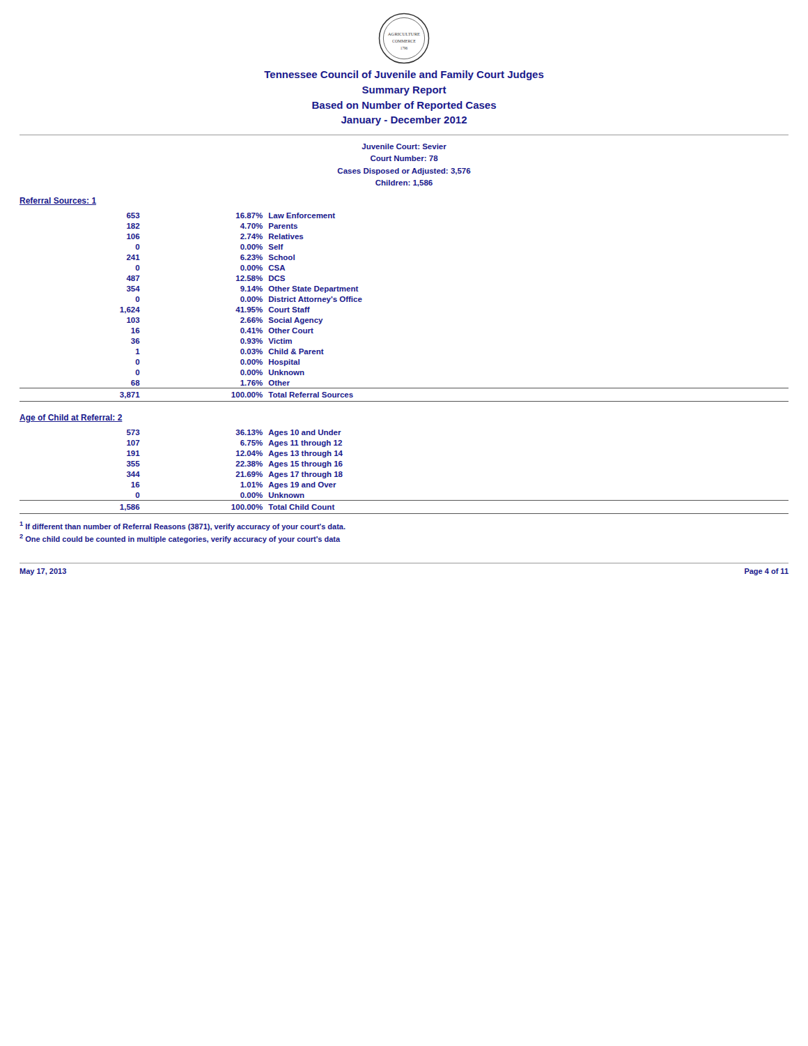Tennessee Council of Juvenile and Family Court Judges Summary Report Based on Number of Reported Cases January - December 2012
Juvenile Court: Sevier
Court Number: 78
Cases Disposed or Adjusted: 3,576
Children: 1,586
Referral Sources: 1
| 653 | 16.87% | Law Enforcement |
| 182 | 4.70% | Parents |
| 106 | 2.74% | Relatives |
| 0 | 0.00% | Self |
| 241 | 6.23% | School |
| 0 | 0.00% | CSA |
| 487 | 12.58% | DCS |
| 354 | 9.14% | Other State Department |
| 0 | 0.00% | District Attorney's Office |
| 1,624 | 41.95% | Court Staff |
| 103 | 2.66% | Social Agency |
| 16 | 0.41% | Other Court |
| 36 | 0.93% | Victim |
| 1 | 0.03% | Child & Parent |
| 0 | 0.00% | Hospital |
| 0 | 0.00% | Unknown |
| 68 | 1.76% | Other |
| 3,871 | 100.00% | Total Referral Sources |
Age of Child at Referral: 2
| 573 | 36.13% | Ages 10 and Under |
| 107 | 6.75% | Ages 11 through 12 |
| 191 | 12.04% | Ages 13 through 14 |
| 355 | 22.38% | Ages 15 through 16 |
| 344 | 21.69% | Ages 17 through 18 |
| 16 | 1.01% | Ages 19 and Over |
| 0 | 0.00% | Unknown |
| 1,586 | 100.00% | Total Child Count |
1 If different than number of Referral Reasons (3871), verify accuracy of your court's data.
2 One child could be counted in multiple categories, verify accuracy of your court's data
May 17, 2013
Page 4 of 11